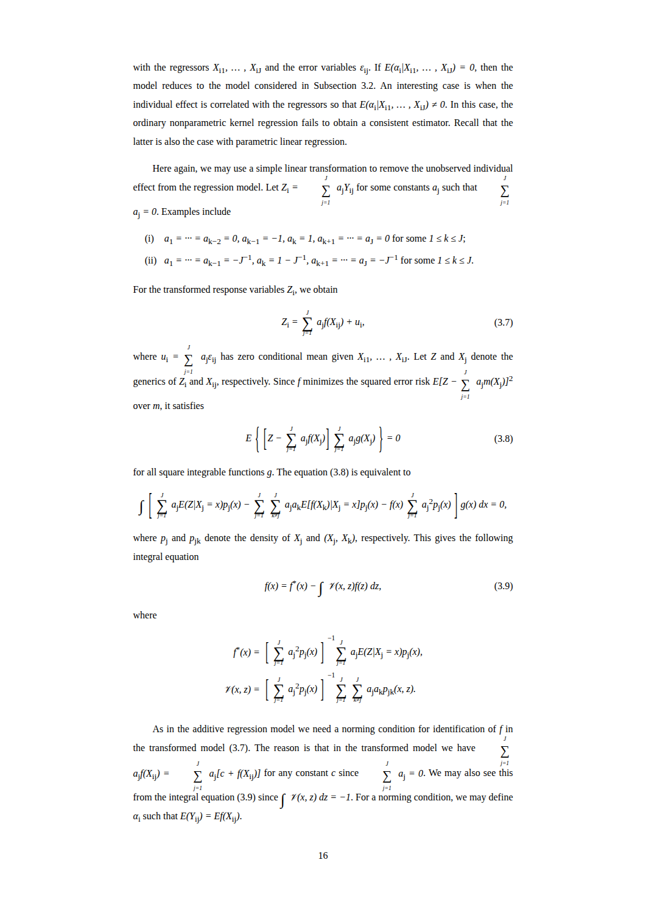with the regressors Xi1, … , XiJ and the error variables εij. If E(αi|Xi1, … , XiJ) = 0, then the model reduces to the model considered in Subsection 3.2. An interesting case is when the individual effect is correlated with the regressors so that E(αi|Xi1, … , XiJ) ≠ 0. In this case, the ordinary nonparametric kernel regression fails to obtain a consistent estimator. Recall that the latter is also the case with parametric linear regression.
Here again, we may use a simple linear transformation to remove the unobserved individual effect from the regression model. Let Zi = ∑Jj=1 ajYij for some constants aj such that ∑Jj=1 aj = 0. Examples include
(i) a1 = ··· = ak−2 = 0, ak−1 = −1, ak = 1, ak+1 = ··· = aJ = 0 for some 1 ≤ k ≤ J;
(ii) a1 = ··· = ak−1 = −J−1, ak = 1 − J−1, ak+1 = ··· = aJ = −J−1 for some 1 ≤ k ≤ J.
For the transformed response variables Zi, we obtain
Zi = J∑j=1 ajf(Xij) + ui,
(3.7)
where ui = ∑Jj=1 ajεij has zero conditional mean given Xi1, … , XiJ. Let Z and Xj denote the generics of Zi and Xij, respectively. Since f minimizes the squared error risk E[Z − ∑Jj=1 ajm(Xj)]2 over m, it satisfies
E { [Z − J∑j=1 ajf(Xj)] J∑j=1 ajg(Xj) } = 0
(3.8)
for all square integrable functions g. The equation (3.8) is equivalent to
∫ [ J∑j=1 ajE(Z|Xj = x)pj(x) − J∑j=1 J∑k≠j ajakE[f(Xk)|Xj = x]pj(x) − f(x) J∑j=1 aj2pj(x) ] g(x) dx = 0,
where pj and pjk denote the density of Xj and (Xj, Xk), respectively. This gives the following integral equation
f(x) = f*(x) − ∫ 𝒱(x, z)f(z) dz,
(3.9)
where
| f * (x) = | [ J ∑ j=1 a j 2 p j (x) ] −1 J ∑ j=1 a j E(Z/X j = x)p j (x), |
| 𝒱(x, z) = | [ J ∑ j=1 a j 2 p j (x) ] −1 J ∑ j=1 J ∑ k≠j a j a k p jk (x, z). |
As in the additive regression model we need a norming condition for identification of f in the transformed model (3.7). The reason is that in the transformed model we have ∑Jj=1 ajf(Xij) = ∑Jj=1 aj[c + f(Xij)] for any constant c since ∑Jj=1 aj = 0. We may also see this from the integral equation (3.9) since ∫ 𝒱(x, z) dz = −1. For a norming condition, we may define αi such that E(Yij) = Ef(Xij).
16